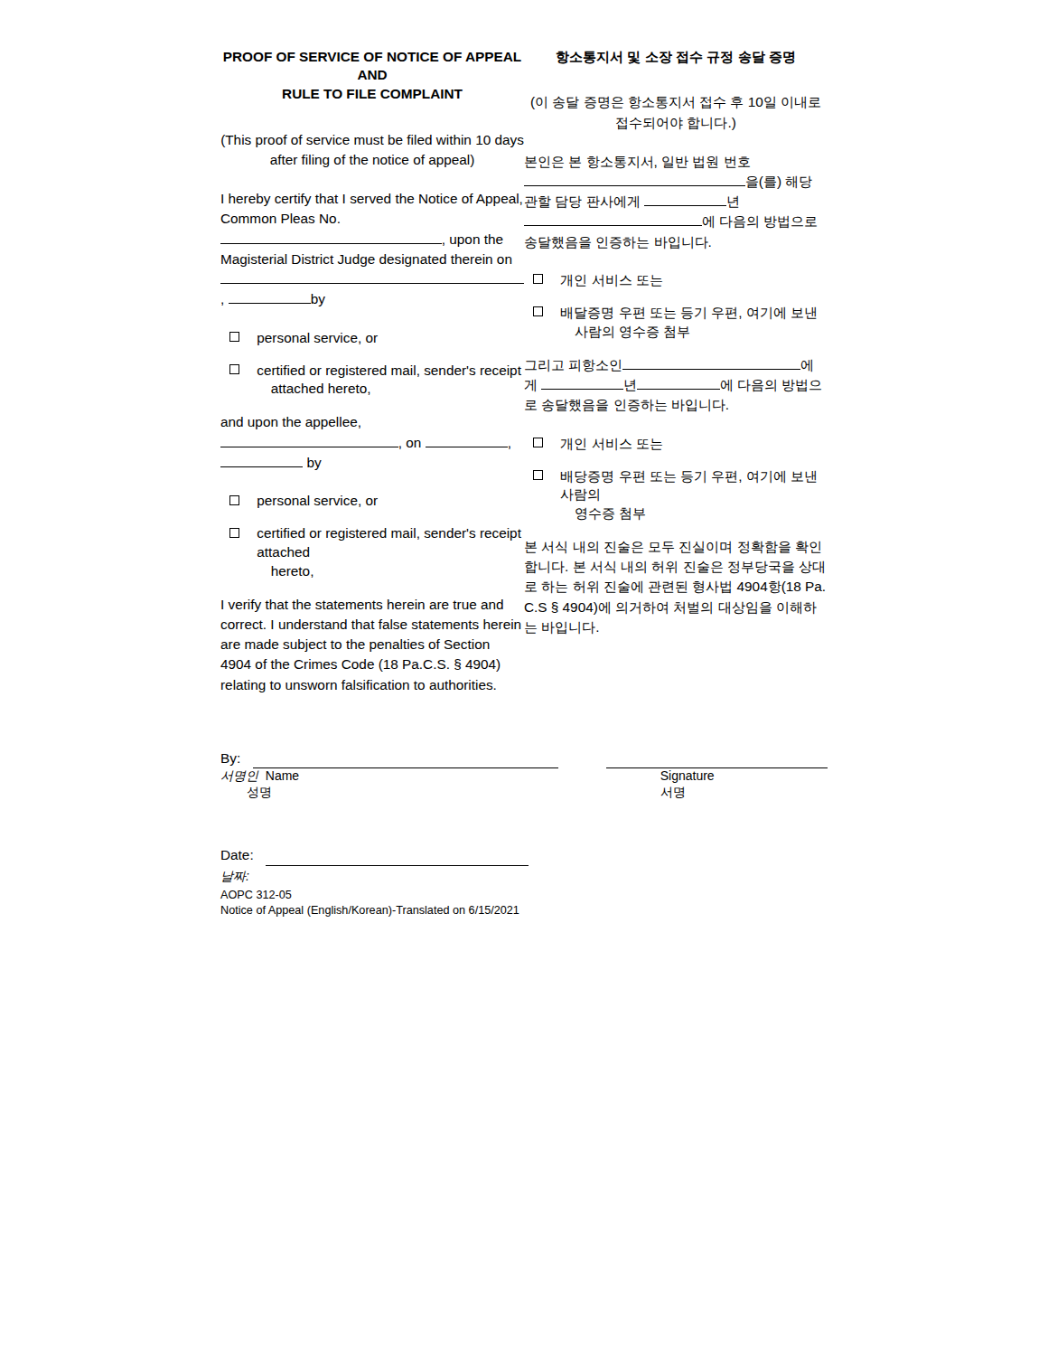| PROOF OF SERVICE OF NOTICE OF APPEAL AND RULE TO FILE COMPLAINT (This proof of service must be filed within 10 days after filing of the notice of appeal) I hereby certify that I served the Notice of Appeal, Common Pleas No. , upon the Magisterial District Judge designated therein on , by personal service, or certified or registered mail, sender's receipt attached hereto, and upon the appellee, , on , by personal service, or certified or registered mail, sender's receipt attached hereto, I verify that the statements herein are true and correct. I understand that false statements herein are made subject to the penalties of Section 4904 of the Crimes Code (18 Pa.C.S. § 4904) relating to unsworn falsification to authorities. | 항소통지서 및 소장 접수 규정 송달 증명 (이 송달 증명은 항소통지서 접수 후 10일 이내로 접수되어야 합니다.) 본인은 본 항소통지서, 일반 법원 번호 을(를) 해당 관할 담당 판사에게 년 에 다음의 방법으로 송달했음을 인증하는 바입니다. 개인 서비스 또는 배달증명 우편 또는 등기 우편, 여기에 보낸 사람의 영수증 첨부 그리고 피항소인 에게 년 에 다음의 방법으로 송달했음을 인증하는 바입니다. 개인 서비스 또는 배당증명 우편 또는 등기 우편, 여기에 보낸 사람의 영수증 첨부 본 서식 내의 진술은 모두 진실이며 정확함을 확인합니다. 본 서식 내의 허위 진술은 정부당국을 상대로 하는 허위 진술에 관련된 형사법 4904항(18 Pa. C.S § 4904)에 의거하여 처벌의 대상임을 이해하는 바입니다. |
| By: | | | |
| 서명인 Name 성명 | | Signature 서명 |
| Date: | |
날짜:
AOPC 312-05
Notice of Appeal (English/Korean)-Translated on 6/15/2021